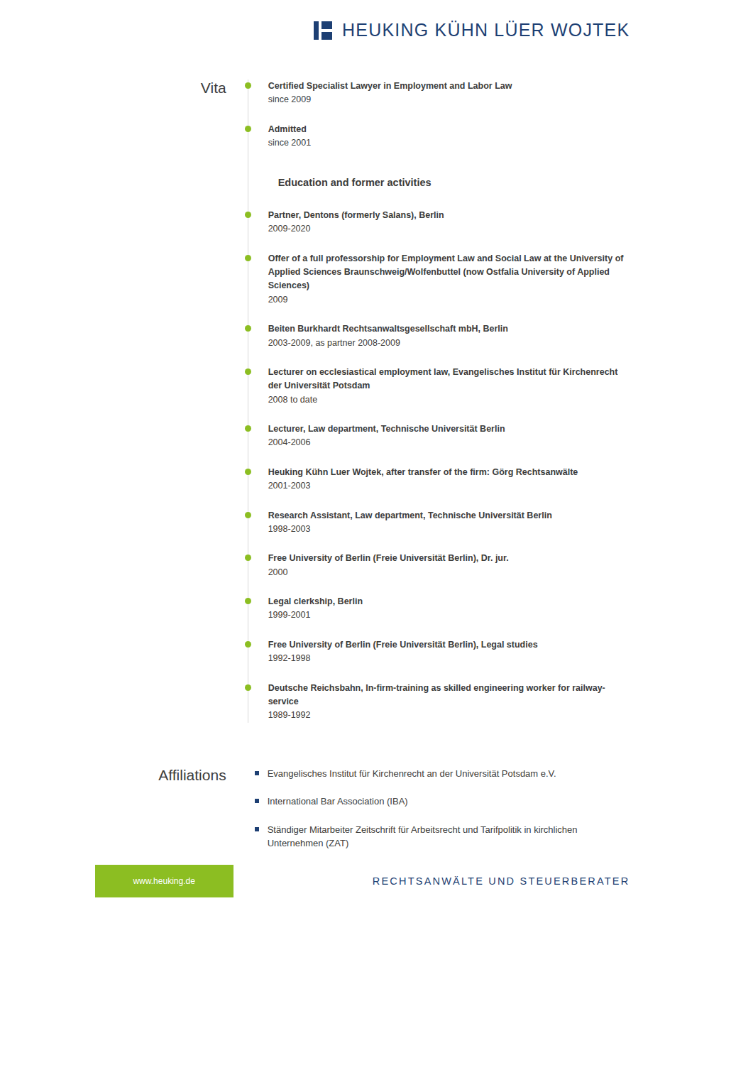HEUKING KÜHN LÜER WOJTEK
Vita
Certified Specialist Lawyer in Employment and Labor Law since 2009
Admitted since 2001
Education and former activities
Partner, Dentons (formerly Salans), Berlin 2009-2020
Offer of a full professorship for Employment Law and Social Law at the University of Applied Sciences Braunschweig/Wolfenbuttel (now Ostfalia University of Applied Sciences) 2009
Beiten Burkhardt Rechtsanwaltsgesellschaft mbH, Berlin 2003-2009, as partner 2008-2009
Lecturer on ecclesiastical employment law, Evangelisches Institut für Kirchenrecht der Universität Potsdam 2008 to date
Lecturer, Law department, Technische Universität Berlin 2004-2006
Heuking Kühn Luer Wojtek, after transfer of the firm: Görg Rechtsanwälte 2001-2003
Research Assistant, Law department, Technische Universität Berlin 1998-2003
Free University of Berlin (Freie Universität Berlin), Dr. jur. 2000
Legal clerkship, Berlin 1999-2001
Free University of Berlin (Freie Universität Berlin), Legal studies 1992-1998
Deutsche Reichsbahn, In-firm-training as skilled engineering worker for railway-service 1989-1992
Affiliations
Evangelisches Institut für Kirchenrecht an der Universität Potsdam e.V.
International Bar Association (IBA)
Ständiger Mitarbeiter Zeitschrift für Arbeitsrecht und Tarifpolitik in kirchlichen Unternehmen (ZAT)
www.heuking.de
RECHTSANWÄLTE UND STEUERBERATER